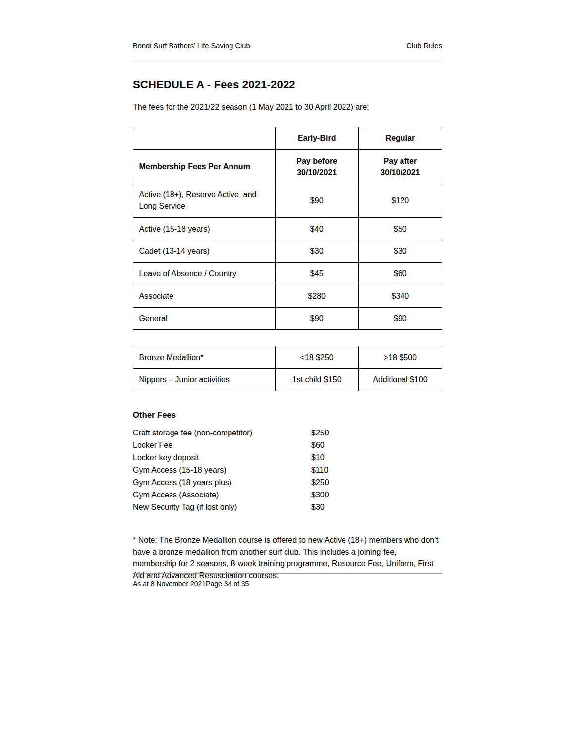Bondi Surf Bathers’ Life Saving Club
Club Rules
SCHEDULE A - Fees 2021-2022
The fees for the 2021/22 season (1 May 2021 to 30 April 2022) are:
| | Early-Bird | Regular |
| Membership Fees Per Annum | Pay before 30/10/2021 | Pay after 30/10/2021 |
| Active (18+), Reserve Active and Long Service | $90 | $120 |
| Active (15-18 years) | $40 | $50 |
| Cadet (13-14 years) | $30 | $30 |
| Leave of Absence / Country | $45 | $60 |
| Associate | $280 | $340 |
| General | $90 | $90 |
| Bronze Medallion* | <18 $250 | >18 $500 |
| Nippers – Junior activities | 1st child $150 | Additional $100 |
Other Fees
| Craft storage fee (non-competitor) | $250 |
| Locker Fee | $60 |
| Locker key deposit | $10 |
| Gym Access (15-18 years) | $110 |
| Gym Access (18 years plus) | $250 |
| Gym Access (Associate) | $300 |
| New Security Tag (if lost only) | $30 |
* Note: The Bronze Medallion course is offered to new Active (18+) members who don’t have a bronze medallion from another surf club. This includes a joining fee, membership for 2 seasons, 8-week training programme, Resource Fee, Uniform, First Aid and Advanced Resuscitation courses.
As at 8 November 2021Page 34 of 35